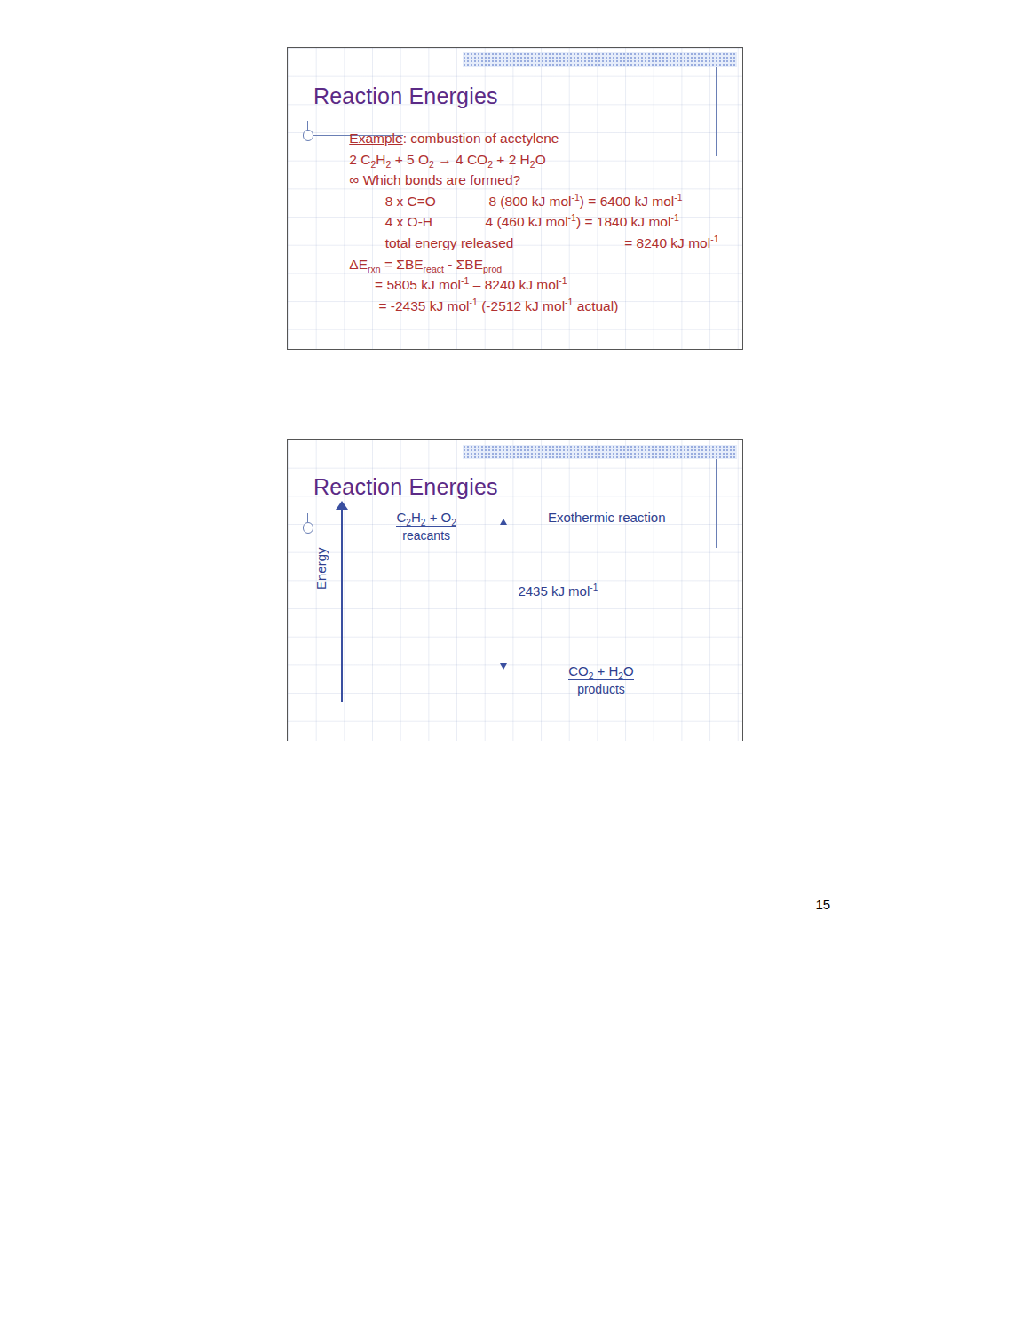Reaction Energies
Example: combustion of acetylene
2 C2H2 + 5 O2 → 4 CO2 + 2 H2O
∞ Which bonds are formed?
8 x C=O 8 (800 kJ mol-1) = 6400 kJ mol-1 4 x O-H 4 (460 kJ mol-1) = 1840 kJ mol-1 total energy released = 8240 kJ mol-1 ΔErxn = ΣBEreact - ΣBEprod
= 5805 kJ mol-1 – 8240 kJ mol-1 = -2435 kJ mol-1 (-2512 kJ mol-1 actual)
Reaction Energies
Energy
C2H2 + O2 reacants
Exothermic reaction
2435 kJ mol-1
CO2 + H2O products
15